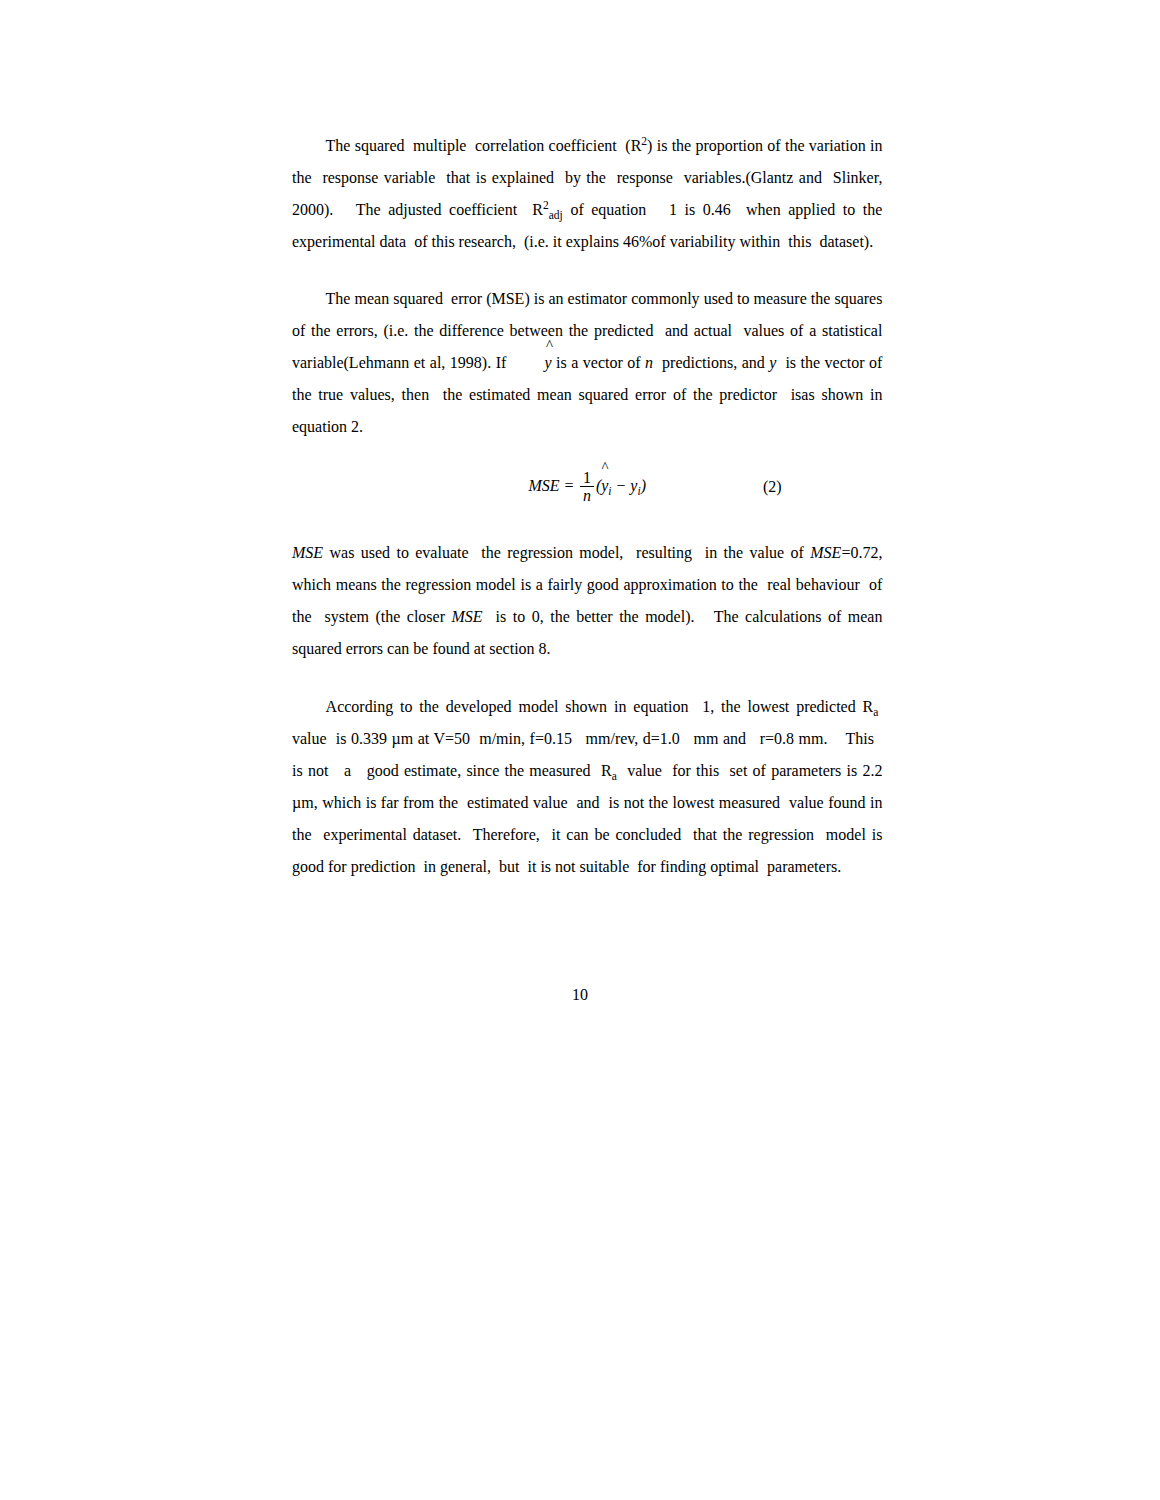The squared multiple correlation coefficient (R2) is the proportion of the variation in the response variable that is explained by the response variables.(Glantz and Slinker, 2000). The adjusted coefficient R2adj of equation 1 is 0.46 when applied to the experimental data of this research, (i.e. it explains 46%of variability within this dataset).
The mean squared error (MSE) is an estimator commonly used to measure the squares of the errors, (i.e. the difference between the predicted and actual values of a statistical variable(Lehmann et al, 1998). If y is a vector of n predictions, and y is the vector of the true values, then the estimated mean squared error of the predictor isas shown in equation 2.
MSE = 1 n(yi − yi) (2)
MSE was used to evaluate the regression model, resulting in the value of MSE=0.72, which means the regression model is a fairly good approximation to the real behaviour of the system (the closer MSE is to 0, the better the model). The calculations of mean squared errors can be found at section 8.
According to the developed model shown in equation 1, the lowest predicted Ra value is 0.339 µm at V=50 m/min, f=0.15 mm/rev, d=1.0 mm and r=0.8 mm. This is not a good estimate, since the measured Ra value for this set of parameters is 2.2 µm, which is far from the estimated value and is not the lowest measured value found in the experimental dataset. Therefore, it can be concluded that the regression model is good for prediction in general, but it is not suitable for finding optimal parameters.
10